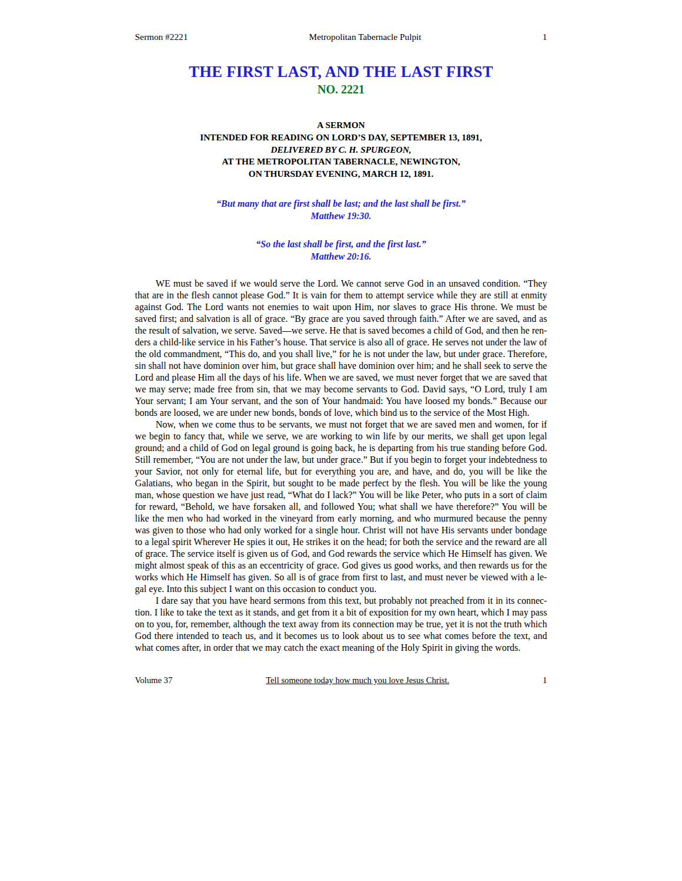Sermon #2221
Metropolitan Tabernacle Pulpit
1
THE FIRST LAST, AND THE LAST FIRST
NO. 2221
A SERMON
INTENDED FOR READING ON LORD’S DAY, SEPTEMBER 13, 1891,
DELIVERED BY C. H. SPURGEON,
AT THE METROPOLITAN TABERNACLE, NEWINGTON,
ON THURSDAY EVENING, MARCH 12, 1891.
“But many that are first shall be last; and the last shall be first.”
Matthew 19:30.
“So the last shall be first, and the first last.”
Matthew 20:16.
WE must be saved if we would serve the Lord. We cannot serve God in an unsaved condition. “They that are in the flesh cannot please God.” It is vain for them to attempt service while they are still at enmity against God. The Lord wants not enemies to wait upon Him, nor slaves to grace His throne. We must be saved first; and salvation is all of grace. “By grace are you saved through faith.” After we are saved, and as the result of salvation, we serve. Saved—we serve. He that is saved becomes a child of God, and then he renders a child-like service in his Father’s house. That service is also all of grace. He serves not under the law of the old commandment, “This do, and you shall live,” for he is not under the law, but under grace. Therefore, sin shall not have dominion over him, but grace shall have dominion over him; and he shall seek to serve the Lord and please Him all the days of his life. When we are saved, we must never forget that we are saved that we may serve; made free from sin, that we may become servants to God. David says, “O Lord, truly I am Your servant; I am Your servant, and the son of Your handmaid: You have loosed my bonds.” Because our bonds are loosed, we are under new bonds, bonds of love, which bind us to the service of the Most High.
Now, when we come thus to be servants, we must not forget that we are saved men and women, for if we begin to fancy that, while we serve, we are working to win life by our merits, we shall get upon legal ground; and a child of God on legal ground is going back, he is departing from his true standing before God. Still remember, “You are not under the law, but under grace.” But if you begin to forget your indebtedness to your Savior, not only for eternal life, but for everything you are, and have, and do, you will be like the Galatians, who began in the Spirit, but sought to be made perfect by the flesh. You will be like the young man, whose question we have just read, “What do I lack?” You will be like Peter, who puts in a sort of claim for reward, “Behold, we have forsaken all, and followed You; what shall we have therefore?” You will be like the men who had worked in the vineyard from early morning, and who murmured because the penny was given to those who had only worked for a single hour. Christ will not have His servants under bondage to a legal spirit Wherever He spies it out, He strikes it on the head; for both the service and the reward are all of grace. The service itself is given us of God, and God rewards the service which He Himself has given. We might almost speak of this as an eccentricity of grace. God gives us good works, and then rewards us for the works which He Himself has given. So all is of grace from first to last, and must never be viewed with a legal eye. Into this subject I want on this occasion to conduct you.
I dare say that you have heard sermons from this text, but probably not preached from it in its connection. I like to take the text as it stands, and get from it a bit of exposition for my own heart, which I may pass on to you, for, remember, although the text away from its connection may be true, yet it is not the truth which God there intended to teach us, and it becomes us to look about us to see what comes before the text, and what comes after, in order that we may catch the exact meaning of the Holy Spirit in giving the words.
Volume 37
Tell someone today how much you love Jesus Christ.
1